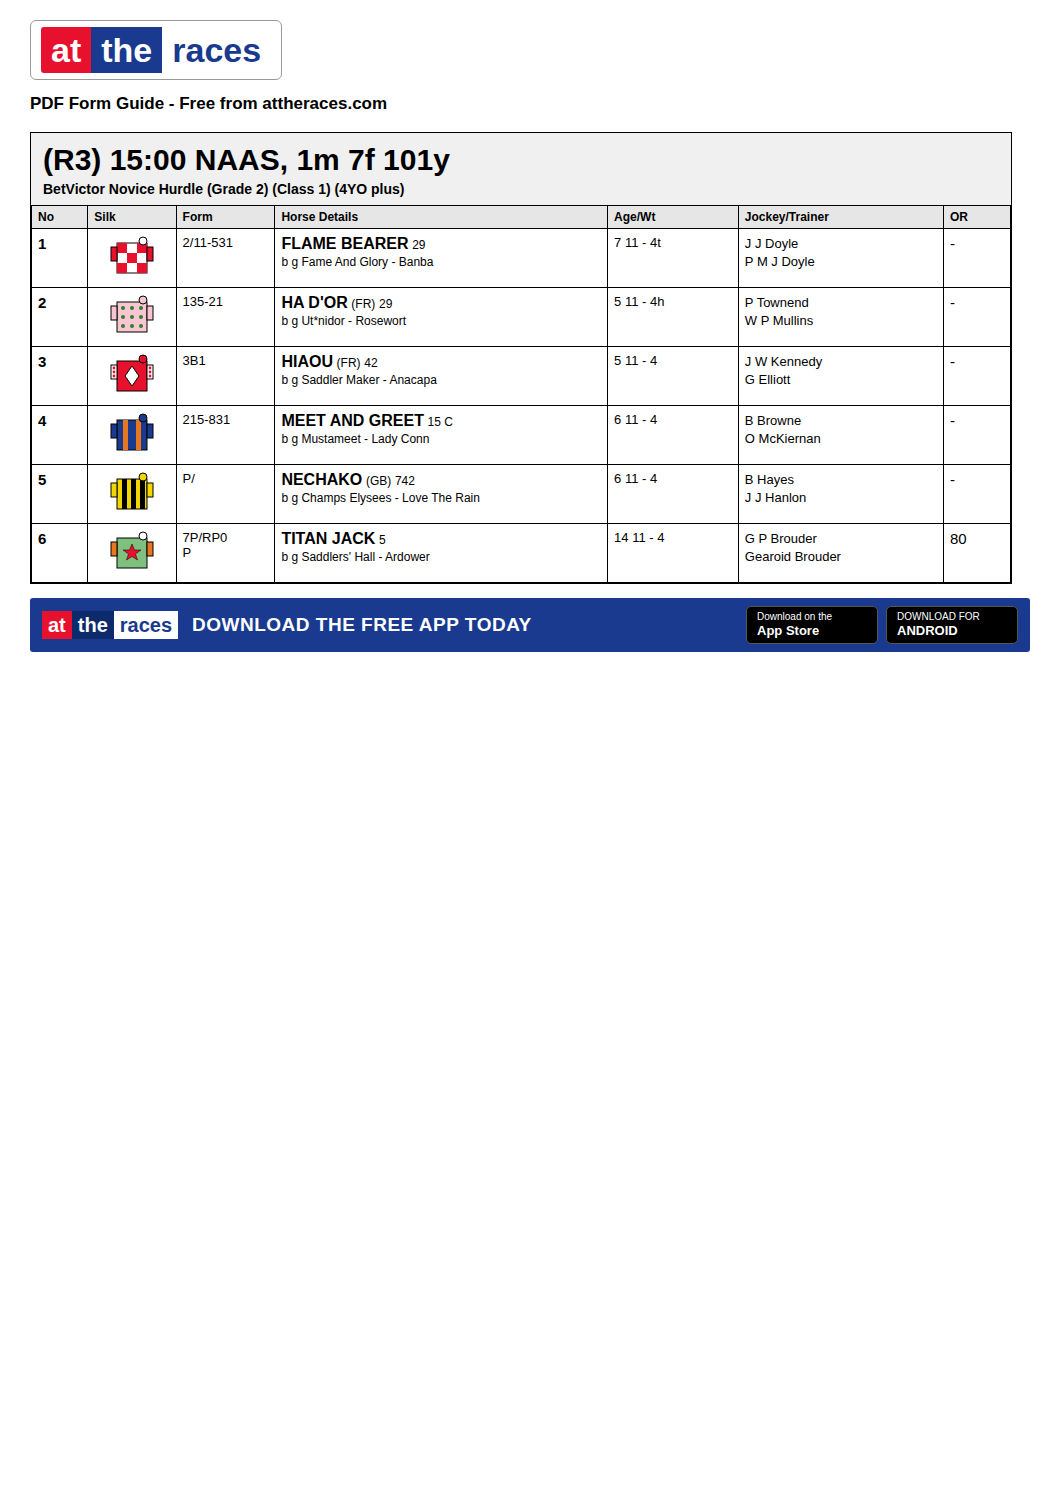at the races
PDF Form Guide - Free from attheraces.com
(R3) 15:00 NAAS, 1m 7f 101y
BetVictor Novice Hurdle (Grade 2) (Class 1) (4YO plus)
| No | Silk | Form | Horse Details | Age/Wt | Jockey/Trainer | OR |
| --- | --- | --- | --- | --- | --- | --- |
| 1 | | 2/11-531 | FLAME BEARER 29 b g Fame And Glory - Banba | 7 11 - 4t | J J Doyle P M J Doyle | - |
| 2 | | 135-21 | HA D'OR (FR) 29 b g Ut*nidor - Rosewort | 5 11 - 4h | P Townend W P Mullins | - |
| 3 | | 3B1 | HIAOU (FR) 42 b g Saddler Maker - Anacapa | 5 11 - 4 | J W Kennedy G Elliott | - |
| 4 | | 215-831 | MEET AND GREET 15 C b g Mustameet - Lady Conn | 6 11 - 4 | B Browne O McKiernan | - |
| 5 | | P/ | NECHAKO (GB) 742 b g Champs Elysees - Love The Rain | 6 11 - 4 | B Hayes J J Hanlon | - |
| 6 | | 7P/RP0 P | TITAN JACK 5 b g Saddlers' Hall - Ardower | 14 11 - 4 | G P Brouder Gearoid Brouder | 80 |
at the races
DOWNLOAD THE FREE APP TODAY
Download on theApp Store
DOWNLOAD FORANDROID